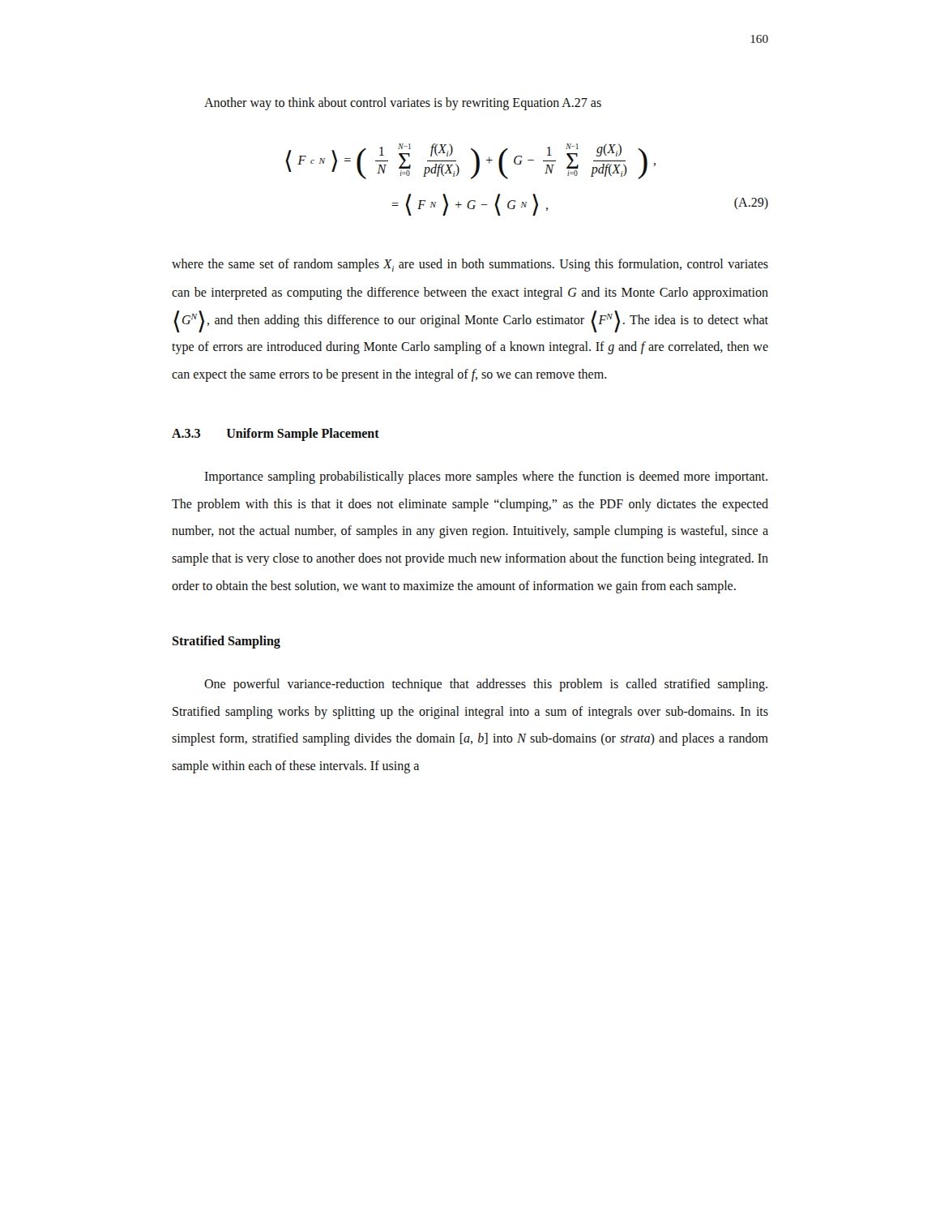160
Another way to think about control variates is by rewriting Equation A.27 as
⟨FcN⟩ = ( 1 N N−1 Σi=0 f(Xi) pdf(Xi) ) + ( G − 1 N N−1 Σi=0 g(Xi) pdf(Xi) ) ,
= ⟨FN⟩ + G − ⟨GN⟩ , (A.29)
where the same set of random samples Xi are used in both summations. Using this formulation, control variates can be interpreted as computing the difference between the exact integral G and its Monte Carlo approximation ⟨GN⟩, and then adding this difference to our original Monte Carlo estimator ⟨FN⟩. The idea is to detect what type of errors are introduced during Monte Carlo sampling of a known integral. If g and f are correlated, then we can expect the same errors to be present in the integral of f, so we can remove them.
A.3.3 Uniform Sample Placement
Importance sampling probabilistically places more samples where the function is deemed more important. The problem with this is that it does not eliminate sample “clumping,” as the PDF only dictates the expected number, not the actual number, of samples in any given region. Intuitively, sample clumping is wasteful, since a sample that is very close to another does not provide much new information about the function being integrated. In order to obtain the best solution, we want to maximize the amount of information we gain from each sample.
Stratified Sampling
One powerful variance-reduction technique that addresses this problem is called stratified sampling. Stratified sampling works by splitting up the original integral into a sum of integrals over sub-domains. In its simplest form, stratified sampling divides the domain [a, b] into N sub-domains (or strata) and places a random sample within each of these intervals. If using a